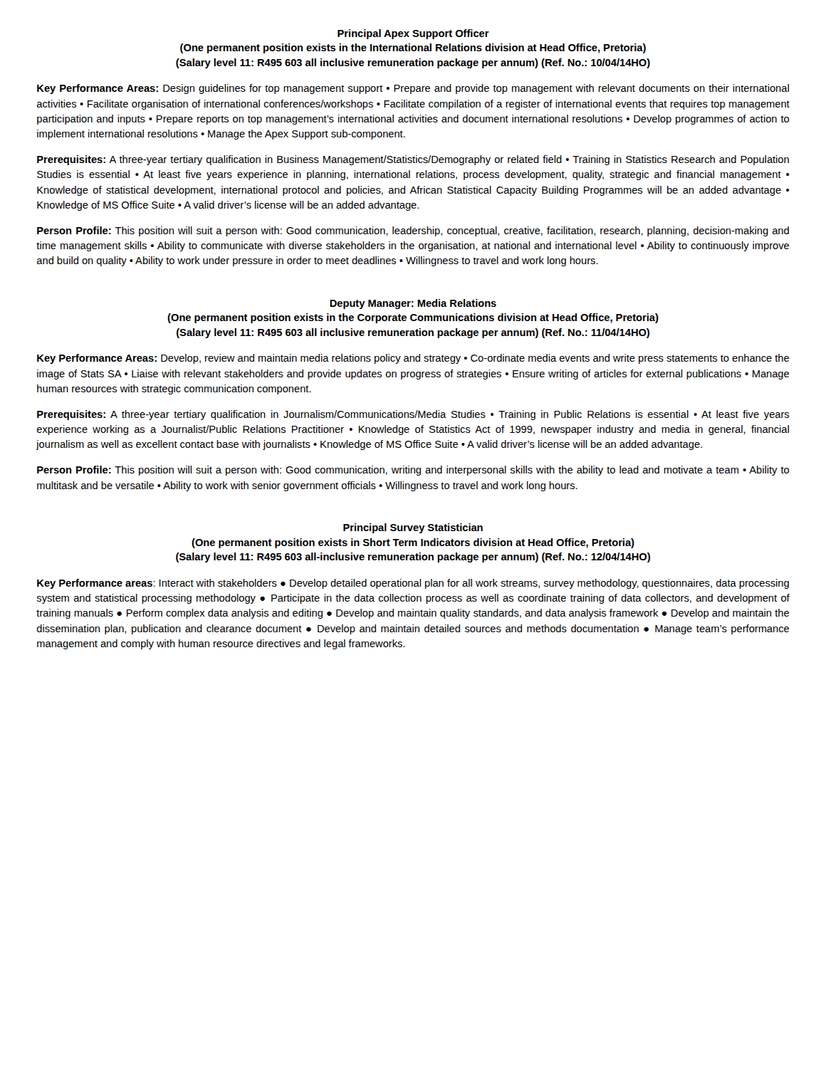Principal Apex Support Officer (One permanent position exists in the International Relations division at Head Office, Pretoria) (Salary level 11: R495 603 all inclusive remuneration package per annum) (Ref. No.: 10/04/14HO)
Key Performance Areas: Design guidelines for top management support • Prepare and provide top management with relevant documents on their international activities • Facilitate organisation of international conferences/workshops • Facilitate compilation of a register of international events that requires top management participation and inputs • Prepare reports on top management’s international activities and document international resolutions • Develop programmes of action to implement international resolutions • Manage the Apex Support sub-component.
Prerequisites: A three-year tertiary qualification in Business Management/Statistics/Demography or related field • Training in Statistics Research and Population Studies is essential • At least five years experience in planning, international relations, process development, quality, strategic and financial management • Knowledge of statistical development, international protocol and policies, and African Statistical Capacity Building Programmes will be an added advantage • Knowledge of MS Office Suite • A valid driver’s license will be an added advantage.
Person Profile: This position will suit a person with: Good communication, leadership, conceptual, creative, facilitation, research, planning, decision-making and time management skills • Ability to communicate with diverse stakeholders in the organisation, at national and international level • Ability to continuously improve and build on quality • Ability to work under pressure in order to meet deadlines • Willingness to travel and work long hours.
Deputy Manager: Media Relations (One permanent position exists in the Corporate Communications division at Head Office, Pretoria) (Salary level 11: R495 603 all inclusive remuneration package per annum) (Ref. No.: 11/04/14HO)
Key Performance Areas: Develop, review and maintain media relations policy and strategy • Co-ordinate media events and write press statements to enhance the image of Stats SA • Liaise with relevant stakeholders and provide updates on progress of strategies • Ensure writing of articles for external publications • Manage human resources with strategic communication component.
Prerequisites: A three-year tertiary qualification in Journalism/Communications/Media Studies • Training in Public Relations is essential • At least five years experience working as a Journalist/Public Relations Practitioner • Knowledge of Statistics Act of 1999, newspaper industry and media in general, financial journalism as well as excellent contact base with journalists • Knowledge of MS Office Suite • A valid driver’s license will be an added advantage.
Person Profile: This position will suit a person with: Good communication, writing and interpersonal skills with the ability to lead and motivate a team • Ability to multitask and be versatile • Ability to work with senior government officials • Willingness to travel and work long hours.
Principal Survey Statistician (One permanent position exists in Short Term Indicators division at Head Office, Pretoria) (Salary level 11: R495 603 all-inclusive remuneration package per annum) (Ref. No.: 12/04/14HO)
Key Performance areas: Interact with stakeholders ● Develop detailed operational plan for all work streams, survey methodology, questionnaires, data processing system and statistical processing methodology ● Participate in the data collection process as well as coordinate training of data collectors, and development of training manuals ● Perform complex data analysis and editing ● Develop and maintain quality standards, and data analysis framework ● Develop and maintain the dissemination plan, publication and clearance document ● Develop and maintain detailed sources and methods documentation ● Manage team’s performance management and comply with human resource directives and legal frameworks.